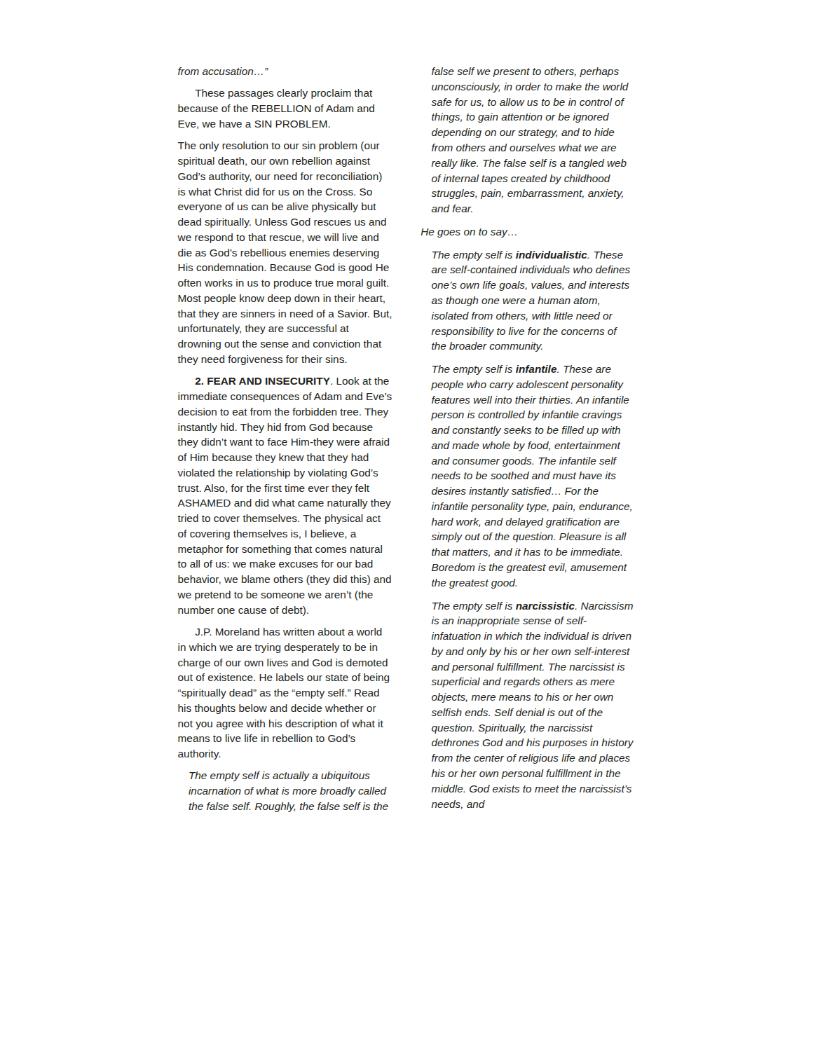from accusation…”
These passages clearly proclaim that because of the REBELLION of Adam and Eve, we have a SIN PROBLEM.
The only resolution to our sin problem (our spiritual death, our own rebellion against God’s authority, our need for reconciliation) is what Christ did for us on the Cross. So everyone of us can be alive physically but dead spiritually. Unless God rescues us and we respond to that rescue, we will live and die as God’s rebellious enemies deserving His condemnation. Because God is good He often works in us to produce true moral guilt. Most people know deep down in their heart, that they are sinners in need of a Savior. But, unfortunately, they are successful at drowning out the sense and conviction that they need forgiveness for their sins.
2. FEAR AND INSECURITY. Look at the immediate consequences of Adam and Eve’s decision to eat from the forbidden tree. They instantly hid. They hid from God because they didn’t want to face Him-they were afraid of Him because they knew that they had violated the relationship by violating God’s trust. Also, for the first time ever they felt ASHAMED and did what came naturally they tried to cover themselves. The physical act of covering themselves is, I believe, a metaphor for something that comes natural to all of us: we make excuses for our bad behavior, we blame others (they did this) and we pretend to be someone we aren’t (the number one cause of debt).
J.P. Moreland has written about a world in which we are trying desperately to be in charge of our own lives and God is demoted out of existence. He labels our state of being “spiritually dead” as the “empty self.” Read his thoughts below and decide whether or not you agree with his description of what it means to live life in rebellion to God’s authority.
The empty self is actually a ubiquitous incarnation of what is more broadly called the false self. Roughly, the false self is the false self we present to others, perhaps unconsciously, in order to make the world safe for us, to allow us to be in control of things, to gain attention or be ignored depending on our strategy, and to hide from others and ourselves what we are really like. The false self is a tangled web of internal tapes created by childhood struggles, pain, embarrassment, anxiety, and fear.
He goes on to say…
The empty self is individualistic. These are self-contained individuals who defines one’s own life goals, values, and interests as though one were a human atom, isolated from others, with little need or responsibility to live for the concerns of the broader community.
The empty self is infantile. These are people who carry adolescent personality features well into their thirties. An infantile person is controlled by infantile cravings and constantly seeks to be filled up with and made whole by food, entertainment and consumer goods. The infantile self needs to be soothed and must have its desires instantly satisfied… For the infantile personality type, pain, endurance, hard work, and delayed gratification are simply out of the question. Pleasure is all that matters, and it has to be immediate. Boredom is the greatest evil, amusement the greatest good.
The empty self is narcissistic. Narcissism is an inappropriate sense of self-infatuation in which the individual is driven by and only by his or her own self-interest and personal fulfillment. The narcissist is superficial and regards others as mere objects, mere means to his or her own selfish ends. Self denial is out of the question. Spiritually, the narcissist dethrones God and his purposes in history from the center of religious life and places his or her own personal fulfillment in the middle. God exists to meet the narcissist’s needs, and